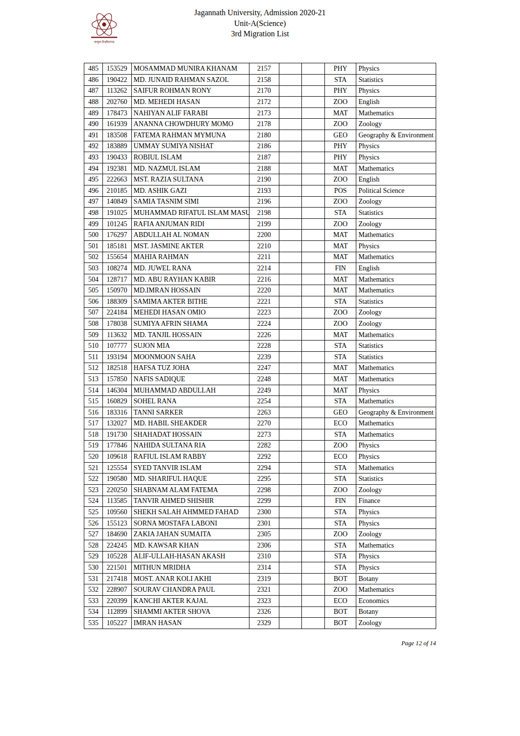জগন্নাথ বিশ্ববিদ্যালয়
Jagannath University, Admission 2020-21 Unit-A(Science) 3rd Migration List
| 485 | 153529 | MOSAMMAD MUNIRA KHANAM | 2157 | | | PHY | Physics |
| 486 | 190422 | MD. JUNAID RAHMAN SAZOL | 2158 | | | STA | Statistics |
| 487 | 113262 | SAIFUR ROHMAN RONY | 2170 | | | PHY | Physics |
| 488 | 202760 | MD. MEHEDI HASAN | 2172 | | | ZOO | English |
| 489 | 178473 | NAHIYAN ALIF FARABI | 2173 | | | MAT | Mathematics |
| 490 | 161939 | ANANNA CHOWDHURY MOMO | 2178 | | | ZOO | Zoology |
| 491 | 183508 | FATEMA RAHMAN MYMUNA | 2180 | | | GEO | Geography & Environment |
| 492 | 183889 | UMMAY SUMIYA NISHAT | 2186 | | | PHY | Physics |
| 493 | 190433 | ROBIUL ISLAM | 2187 | | | PHY | Physics |
| 494 | 192381 | MD. NAZMUL ISLAM | 2188 | | | MAT | Mathematics |
| 495 | 222663 | MST. RAZIA SULTANA | 2190 | | | ZOO | English |
| 496 | 210185 | MD. ASHIK GAZI | 2193 | | | POS | Political Science |
| 497 | 140849 | SAMIA TASNIM SIMI | 2196 | | | ZOO | Zoology |
| 498 | 191025 | MUHAMMAD RIFATUL ISLAM MASUM | 2198 | | | STA | Statistics |
| 499 | 101245 | RAFIA ANJUMAN RIDI | 2199 | | | ZOO | Zoology |
| 500 | 176297 | ABDULLAH AL NOMAN | 2200 | | | MAT | Mathematics |
| 501 | 185181 | MST. JASMINE AKTER | 2210 | | | MAT | Physics |
| 502 | 155654 | MAHIA RAHMAN | 2211 | | | MAT | Mathematics |
| 503 | 108274 | MD. JUWEL RANA | 2214 | | | FIN | English |
| 504 | 128717 | MD. ABU RAYHAN KABIR | 2216 | | | MAT | Mathematics |
| 505 | 150970 | MD.IMRAN HOSSAIN | 2220 | | | MAT | Mathematics |
| 506 | 188309 | SAMIMA AKTER BITHE | 2221 | | | STA | Statistics |
| 507 | 224184 | MEHEDI HASAN OMIO | 2223 | | | ZOO | Zoology |
| 508 | 178038 | SUMIYA AFRIN SHAMA | 2224 | | | ZOO | Zoology |
| 509 | 113632 | MD. TANJIL HOSSAIN | 2226 | | | MAT | Mathematics |
| 510 | 107777 | SUJON MIA | 2228 | | | STA | Statistics |
| 511 | 193194 | MOONMOON SAHA | 2239 | | | STA | Statistics |
| 512 | 182518 | HAFSA TUZ JOHA | 2247 | | | MAT | Mathematics |
| 513 | 157850 | NAFIS SADIQUE | 2248 | | | MAT | Mathematics |
| 514 | 146304 | MUHAMMAD ABDULLAH | 2249 | | | MAT | Physics |
| 515 | 160829 | SOHEL RANA | 2254 | | | STA | Mathematics |
| 516 | 183316 | TANNI SARKER | 2263 | | | GEO | Geography & Environment |
| 517 | 132027 | MD. HABIL SHEAKDER | 2270 | | | ECO | Mathematics |
| 518 | 191730 | SHAHADAT HOSSAIN | 2273 | | | STA | Mathematics |
| 519 | 177846 | NAHIDA SULTANA RIA | 2282 | | | ZOO | Physics |
| 520 | 109618 | RAFIUL ISLAM RABBY | 2292 | | | ECO | Physics |
| 521 | 125554 | SYED TANVIR ISLAM | 2294 | | | STA | Mathematics |
| 522 | 190580 | MD. SHARIFUL HAQUE | 2295 | | | STA | Statistics |
| 523 | 220250 | SHABNAM ALAM FATEMA | 2298 | | | ZOO | Zoology |
| 524 | 113585 | TANVIR AHMED SHISHIR | 2299 | | | FIN | Finance |
| 525 | 109560 | SHEKH SALAH AHMMED FAHAD | 2300 | | | STA | Physics |
| 526 | 155123 | SORNA MOSTAFA LABONI | 2301 | | | STA | Physics |
| 527 | 184690 | ZAKIA JAHAN SUMAITA | 2305 | | | ZOO | Zoology |
| 528 | 224245 | MD. KAWSAR KHAN | 2306 | | | STA | Mathematics |
| 529 | 105228 | ALIF-ULLAH-HASAN AKASH | 2310 | | | STA | Physics |
| 530 | 221501 | MITHUN MRIDHA | 2314 | | | STA | Physics |
| 531 | 217418 | MOST. ANAR KOLI AKHI | 2319 | | | BOT | Botany |
| 532 | 228907 | SOURAV CHANDRA PAUL | 2321 | | | ZOO | Mathematics |
| 533 | 220399 | KANCHI AKTER KAJAL | 2323 | | | ECO | Economics |
| 534 | 112899 | SHAMMI AKTER SHOVA | 2326 | | | BOT | Botany |
| 535 | 105227 | IMRAN HASAN | 2329 | | | BOT | Zoology |
Page 12 of 14